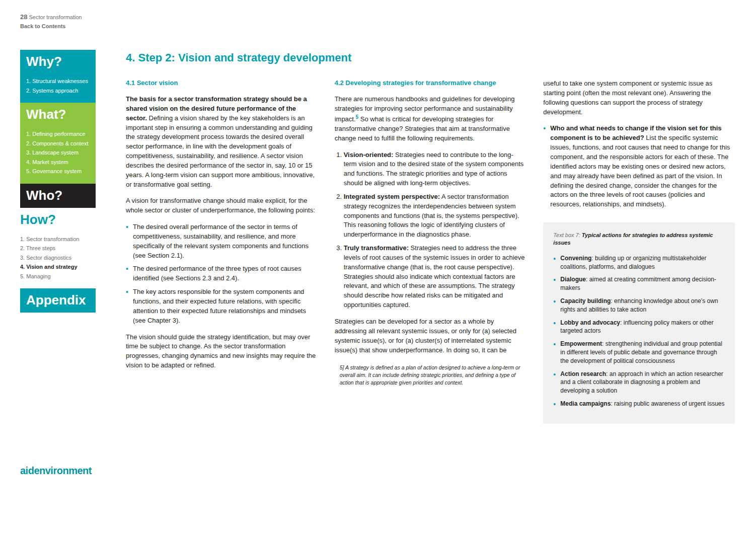28 Sector transformation Back to Contents
Why?
1. Structural weaknesses
2. Systems approach
What?
1. Defining performance
2. Components & context
3. Landscape system
4. Market system
5. Governance system
Who?
How?
1. Sector transformation
2. Three steps
3. Sector diagnostics
4. Vision and strategy
5. Managing
Appendix
aidenvironment
4. Step 2: Vision and strategy development
4.1 Sector vision
The basis for a sector transformation strategy should be a shared vision on the desired future performance of the sector. Defining a vision shared by the key stakeholders is an important step in ensuring a common understanding and guiding the strategy development process towards the desired overall sector performance, in line with the development goals of competitiveness, sustainability, and resilience. A sector vision describes the desired performance of the sector in, say, 10 or 15 years. A long-term vision can support more ambitious, innovative, or transformative goal setting.
A vision for transformative change should make explicit, for the whole sector or cluster of underperformance, the following points:
The desired overall performance of the sector in terms of competitiveness, sustainability, and resilience, and more specifically of the relevant system components and functions (see Section 2.1).
The desired performance of the three types of root causes identified (see Sections 2.3 and 2.4).
The key actors responsible for the system components and functions, and their expected future relations, with specific attention to their expected future relationships and mindsets (see Chapter 3).
The vision should guide the strategy identification, but may over time be subject to change. As the sector transformation progresses, changing dynamics and new insights may require the vision to be adapted or refined.
4.2 Developing strategies for transformative change
There are numerous handbooks and guidelines for developing strategies for improving sector performance and sustainability impact.5 So what is critical for developing strategies for transformative change? Strategies that aim at transformative change need to fulfill the following requirements.
Vision-oriented: Strategies need to contribute to the long-term vision and to the desired state of the system components and functions. The strategic priorities and type of actions should be aligned with long-term objectives.
Integrated system perspective: A sector transformation strategy recognizes the interdependencies between system components and functions (that is, the systems perspective). This reasoning follows the logic of identifying clusters of underperformance in the diagnostics phase.
Truly transformative: Strategies need to address the three levels of root causes of the systemic issues in order to achieve transformative change (that is, the root cause perspective). Strategies should also indicate which contextual factors are relevant, and which of these are assumptions. The strategy should describe how related risks can be mitigated and opportunities captured.
Strategies can be developed for a sector as a whole by addressing all relevant systemic issues, or only for (a) selected systemic issue(s), or for (a) cluster(s) of interrelated systemic issue(s) that show underperformance. In doing so, it can be
5] A strategy is defined as a plan of action designed to achieve a long-term or overall aim. It can include defining strategic priorities, and defining a type of action that is appropriate given priorities and context.
useful to take one system component or systemic issue as starting point (often the most relevant one). Answering the following questions can support the process of strategy development.
Who and what needs to change if the vision set for this component is to be achieved? List the specific systemic issues, functions, and root causes that need to change for this component, and the responsible actors for each of these. The identified actors may be existing ones or desired new actors, and may already have been defined as part of the vision. In defining the desired change, consider the changes for the actors on the three levels of root causes (policies and resources, relationships, and mindsets).
Text box 7: Typical actions for strategies to address systemic issues
Convening: building up or organizing multistakeholder coalitions, platforms, and dialogues
Dialogue: aimed at creating commitment among decision-makers
Capacity building: enhancing knowledge about one’s own rights and abilities to take action
Lobby and advocacy: influencing policy makers or other targeted actors
Empowerment: strengthening individual and group potential in different levels of public debate and governance through the development of political consciousness
Action research: an approach in which an action researcher and a client collaborate in diagnosing a problem and developing a solution
Media campaigns: raising public awareness of urgent issues